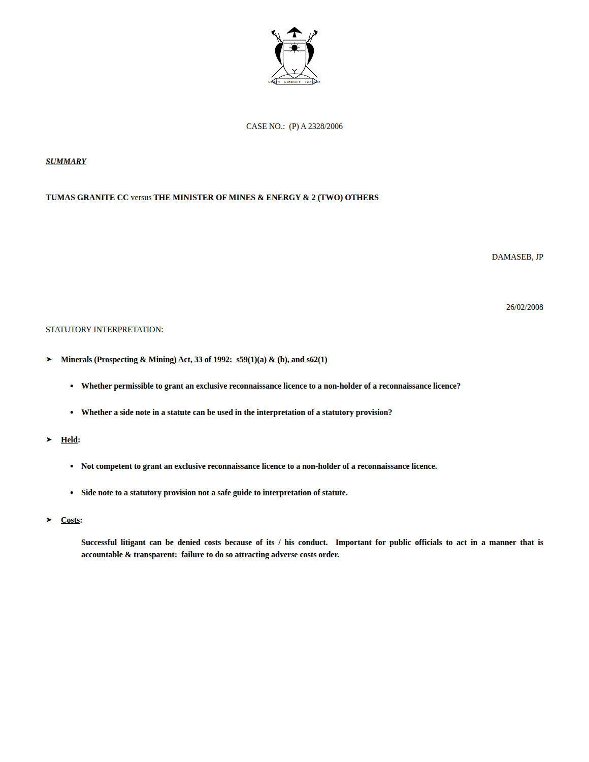UNITY LIBERTY JUSTICE
CASE NO.: (P) A 2328/2006
SUMMARY
TUMAS GRANITE CC versus THE MINISTER OF MINES & ENERGY & 2 (TWO) OTHERS
DAMASEB, JP
26/02/2008
STATUTORY INTERPRETATION:
Minerals (Prospecting & Mining) Act, 33 of 1992: s59(1)(a) & (b), and s62(1)
Whether permissible to grant an exclusive reconnaissance licence to a non-holder of a reconnaissance licence?
Whether a side note in a statute can be used in the interpretation of a statutory provision?
Held:
Not competent to grant an exclusive reconnaissance licence to a non-holder of a reconnaissance licence.
Side note to a statutory provision not a safe guide to interpretation of statute.
Costs:
Successful litigant can be denied costs because of its / his conduct. Important for public officials to act in a manner that is accountable & transparent: failure to do so attracting adverse costs order.